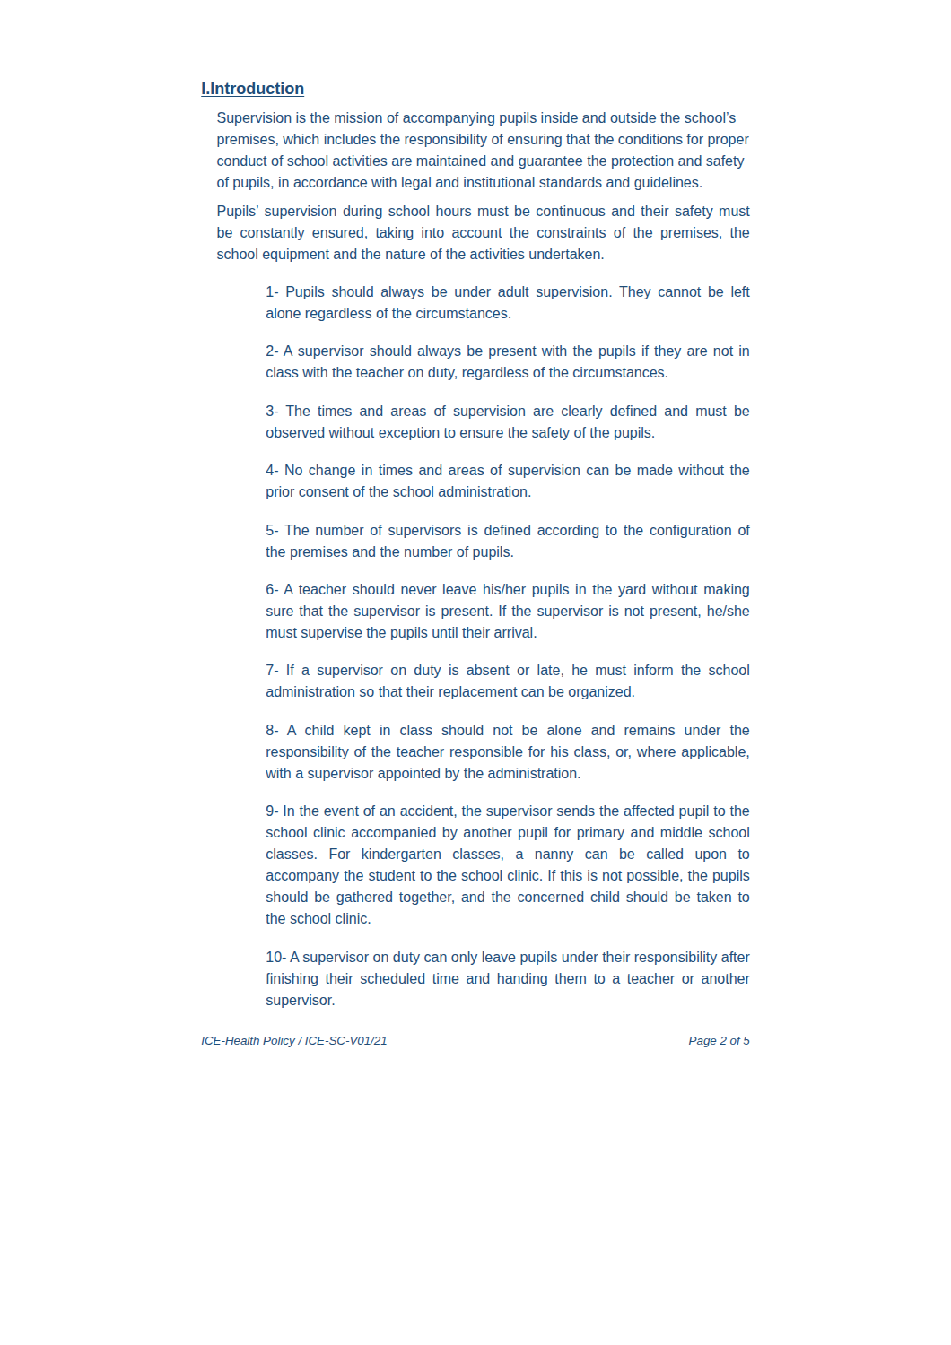I.Introduction
Supervision is the mission of accompanying pupils inside and outside the school’s premises, which includes the responsibility of ensuring that the conditions for proper conduct of school activities are maintained and guarantee the protection and safety of pupils, in accordance with legal and institutional standards and guidelines.
Pupils’ supervision during school hours must be continuous and their safety must be constantly ensured, taking into account the constraints of the premises, the school equipment and the nature of the activities undertaken.
1- Pupils should always be under adult supervision. They cannot be left alone regardless of the circumstances.
2- A supervisor should always be present with the pupils if they are not in class with the teacher on duty, regardless of the circumstances.
3- The times and areas of supervision are clearly defined and must be observed without exception to ensure the safety of the pupils.
4- No change in times and areas of supervision can be made without the prior consent of the school administration.
5- The number of supervisors is defined according to the configuration of the premises and the number of pupils.
6- A teacher should never leave his/her pupils in the yard without making sure that the supervisor is present. If the supervisor is not present, he/she must supervise the pupils until their arrival.
7- If a supervisor on duty is absent or late, he must inform the school administration so that their replacement can be organized.
8- A child kept in class should not be alone and remains under the responsibility of the teacher responsible for his class, or, where applicable, with a supervisor appointed by the administration.
9- In the event of an accident, the supervisor sends the affected pupil to the school clinic accompanied by another pupil for primary and middle school classes. For kindergarten classes, a nanny can be called upon to accompany the student to the school clinic. If this is not possible, the pupils should be gathered together, and the concerned child should be taken to the school clinic.
10- A supervisor on duty can only leave pupils under their responsibility after finishing their scheduled time and handing them to a teacher or another supervisor.
ICE-Health Policy / ICE-SC-V01/21 Page 2 of 5